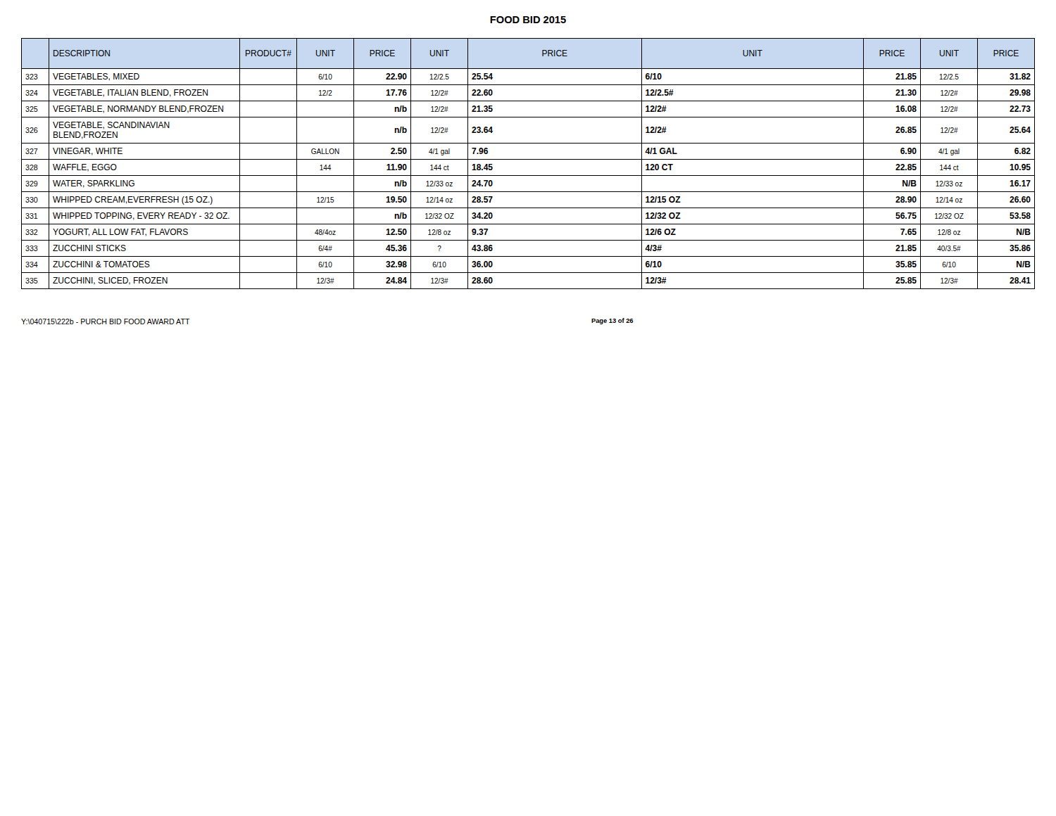FOOD BID 2015
| | DESCRIPTION | PRODUCT# | UNIT | PRICE | UNIT | PRICE | UNIT | PRICE | UNIT | PRICE |
| --- | --- | --- | --- | --- | --- | --- | --- | --- | --- | --- |
| 323 | VEGETABLES, MIXED | | 6/10 | 22.90 | 12/2.5 | 25.54 | 6/10 | 21.85 | 12/2.5 | 31.82 |
| 324 | VEGETABLE, ITALIAN BLEND, FROZEN | | 12/2 | 17.76 | 12/2# | 22.60 | 12/2.5# | 21.30 | 12/2# | 29.98 |
| 325 | VEGETABLE, NORMANDY BLEND,FROZEN | | | n/b | 12/2# | 21.35 | 12/2# | 16.08 | 12/2# | 22.73 |
| 326 | VEGETABLE, SCANDINAVIAN BLEND,FROZEN | | | n/b | 12/2# | 23.64 | 12/2# | 26.85 | 12/2# | 25.64 |
| 327 | VINEGAR, WHITE | | GALLON | 2.50 | 4/1 gal | 7.96 | 4/1 GAL | 6.90 | 4/1 gal | 6.82 |
| 328 | WAFFLE, EGGO | | 144 | 11.90 | 144 ct | 18.45 | 120 CT | 22.85 | 144 ct | 10.95 |
| 329 | WATER, SPARKLING | | | n/b | 12/33 oz | 24.70 | | N/B | 12/33 oz | 16.17 |
| 330 | WHIPPED CREAM,EVERFRESH (15 OZ.) | | 12/15 | 19.50 | 12/14 oz | 28.57 | 12/15 OZ | 28.90 | 12/14 oz | 26.60 |
| 331 | WHIPPED TOPPING, EVERY READY - 32 OZ. | | | n/b | 12/32 OZ | 34.20 | 12/32 OZ | 56.75 | 12/32 OZ | 53.58 |
| 332 | YOGURT, ALL LOW FAT, FLAVORS | | 48/4oz | 12.50 | 12/8 oz | 9.37 | 12/6 OZ | 7.65 | 12/8 oz | N/B |
| 333 | ZUCCHINI STICKS | | 6/4# | 45.36 | ? | 43.86 | 4/3# | 21.85 | 40/3.5# | 35.86 |
| 334 | ZUCCHINI & TOMATOES | | 6/10 | 32.98 | 6/10 | 36.00 | 6/10 | 35.85 | 6/10 | N/B |
| 335 | ZUCCHINI, SLICED, FROZEN | | 12/3# | 24.84 | 12/3# | 28.60 | 12/3# | 25.85 | 12/3# | 28.41 |
Y:\040715\222b - PURCH BID FOOD AWARD ATT
Page 13 of 26